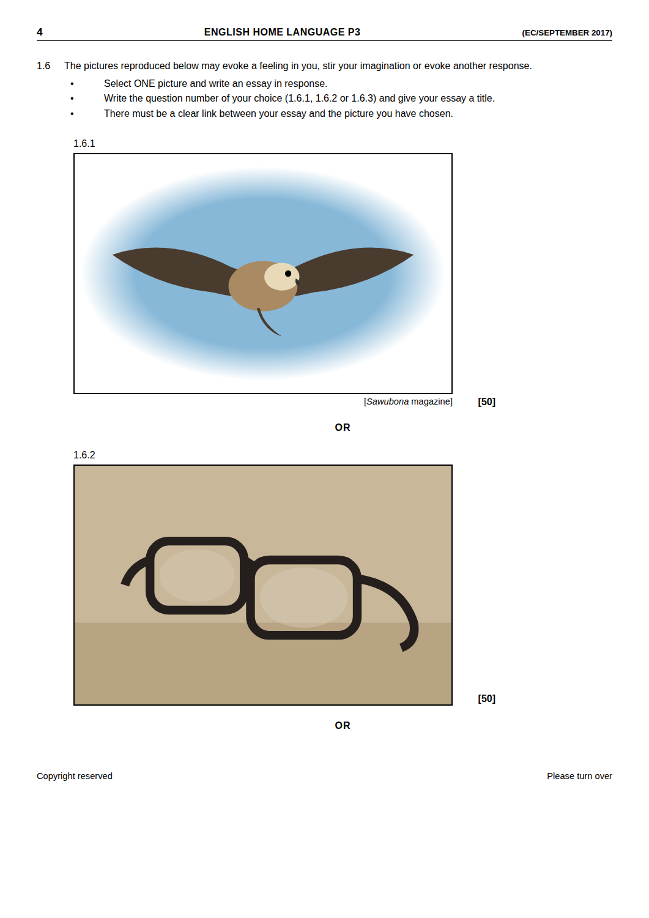4 ENGLISH HOME LANGUAGE P3 (EC/SEPTEMBER 2017)
1.6
The pictures reproduced below may evoke a feeling in you, stir your imagination or evoke another response.
•Select ONE picture and write an essay in response.
•Write the question number of your choice (1.6.1, 1.6.2 or 1.6.3) and give your essay a title.
•There must be a clear link between your essay and the picture you have chosen.
1.6.1
[Sawubona magazine] [50]
OR
1.6.2
[50]
OR
Copyright reserved Please turn over